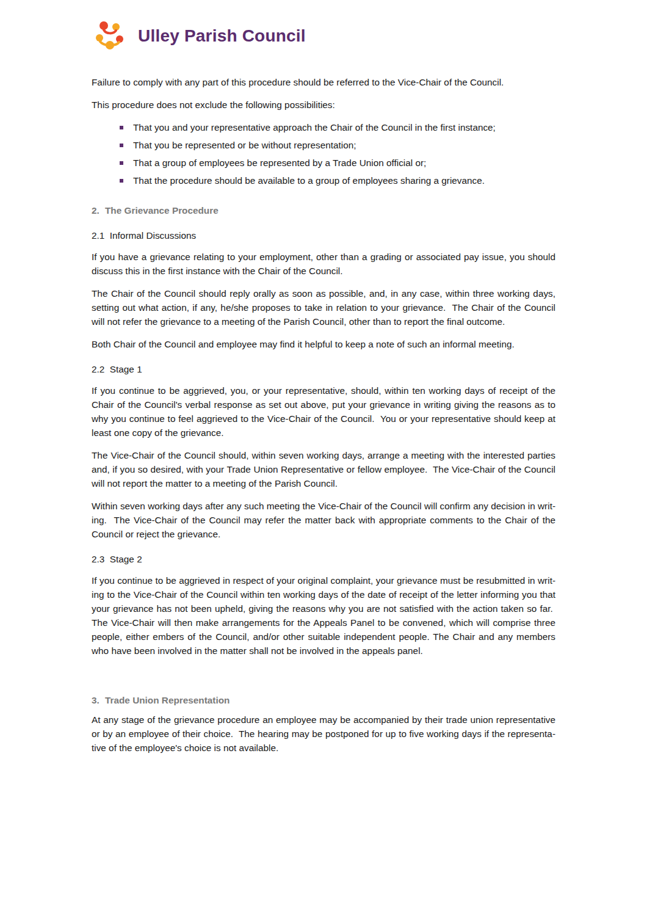Ulley Parish Council
Failure to comply with any part of this procedure should be referred to the Vice-Chair of the Council.
This procedure does not exclude the following possibilities:
That you and your representative approach the Chair of the Council in the first instance;
That you be represented or be without representation;
That a group of employees be represented by a Trade Union official or;
That the procedure should be available to a group of employees sharing a grievance.
2. The Grievance Procedure
2.1 Informal Discussions
If you have a grievance relating to your employment, other than a grading or associated pay issue, you should discuss this in the first instance with the Chair of the Council.
The Chair of the Council should reply orally as soon as possible, and, in any case, within three working days, setting out what action, if any, he/she proposes to take in relation to your grievance. The Chair of the Council will not refer the grievance to a meeting of the Parish Council, other than to report the final outcome.
Both Chair of the Council and employee may find it helpful to keep a note of such an informal meeting.
2.2 Stage 1
If you continue to be aggrieved, you, or your representative, should, within ten working days of receipt of the Chair of the Council's verbal response as set out above, put your grievance in writing giving the reasons as to why you continue to feel aggrieved to the Vice-Chair of the Council. You or your representative should keep at least one copy of the grievance.
The Vice-Chair of the Council should, within seven working days, arrange a meeting with the interested parties and, if you so desired, with your Trade Union Representative or fellow employee. The Vice-Chair of the Council will not report the matter to a meeting of the Parish Council.
Within seven working days after any such meeting the Vice-Chair of the Council will confirm any decision in writing. The Vice-Chair of the Council may refer the matter back with appropriate comments to the Chair of the Council or reject the grievance.
2.3 Stage 2
If you continue to be aggrieved in respect of your original complaint, your grievance must be resubmitted in writing to the Vice-Chair of the Council within ten working days of the date of receipt of the letter informing you that your grievance has not been upheld, giving the reasons why you are not satisfied with the action taken so far. The Vice-Chair will then make arrangements for the Appeals Panel to be convened, which will comprise three people, either embers of the Council, and/or other suitable independent people. The Chair and any members who have been involved in the matter shall not be involved in the appeals panel.
3. Trade Union Representation
At any stage of the grievance procedure an employee may be accompanied by their trade union representative or by an employee of their choice. The hearing may be postponed for up to five working days if the representative of the employee's choice is not available.